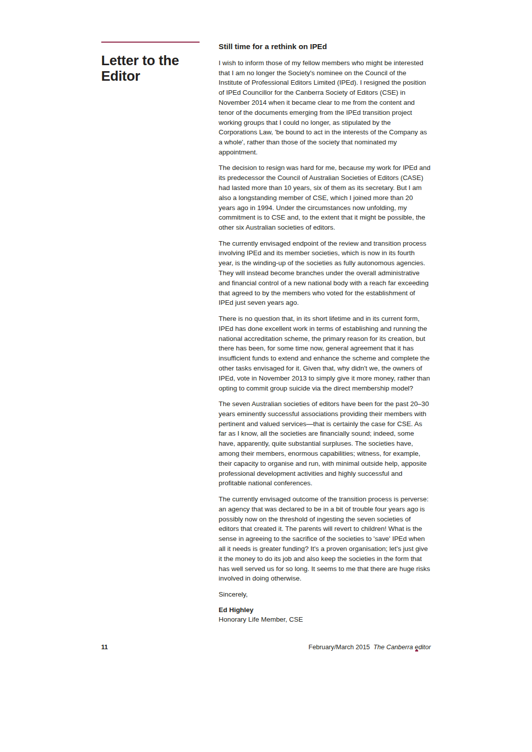Letter to the Editor
Still time for a rethink on IPEd
I wish to inform those of my fellow members who might be interested that I am no longer the Society's nominee on the Council of the Institute of Professional Editors Limited (IPEd). I resigned the position of IPEd Councillor for the Canberra Society of Editors (CSE) in November 2014 when it became clear to me from the content and tenor of the documents emerging from the IPEd transition project working groups that I could no longer, as stipulated by the Corporations Law, 'be bound to act in the interests of the Company as a whole', rather than those of the society that nominated my appointment.
The decision to resign was hard for me, because my work for IPEd and its predecessor the Council of Australian Societies of Editors (CASE) had lasted more than 10 years, six of them as its secretary. But I am also a longstanding member of CSE, which I joined more than 20 years ago in 1994. Under the circumstances now unfolding, my commitment is to CSE and, to the extent that it might be possible, the other six Australian societies of editors.
The currently envisaged endpoint of the review and transition process involving IPEd and its member societies, which is now in its fourth year, is the winding-up of the societies as fully autonomous agencies. They will instead become branches under the overall administrative and financial control of a new national body with a reach far exceeding that agreed to by the members who voted for the establishment of IPEd just seven years ago.
There is no question that, in its short lifetime and in its current form, IPEd has done excellent work in terms of establishing and running the national accreditation scheme, the primary reason for its creation, but there has been, for some time now, general agreement that it has insufficient funds to extend and enhance the scheme and complete the other tasks envisaged for it. Given that, why didn't we, the owners of IPEd, vote in November 2013 to simply give it more money, rather than opting to commit group suicide via the direct membership model?
The seven Australian societies of editors have been for the past 20–30 years eminently successful associations providing their members with pertinent and valued services—that is certainly the case for CSE. As far as I know, all the societies are financially sound; indeed, some have, apparently, quite substantial surpluses. The societies have, among their members, enormous capabilities; witness, for example, their capacity to organise and run, with minimal outside help, apposite professional development activities and highly successful and profitable national conferences.
The currently envisaged outcome of the transition process is perverse: an agency that was declared to be in a bit of trouble four years ago is possibly now on the threshold of ingesting the seven societies of editors that created it. The parents will revert to children! What is the sense in agreeing to the sacrifice of the societies to 'save' IPEd when all it needs is greater funding? It's a proven organisation; let's just give it the money to do its job and also keep the societies in the form that has well served us for so long. It seems to me that there are huge risks involved in doing otherwise.
Sincerely,
Ed Highley Honorary Life Member, CSE
11
February/March 2015 The Canberra editor